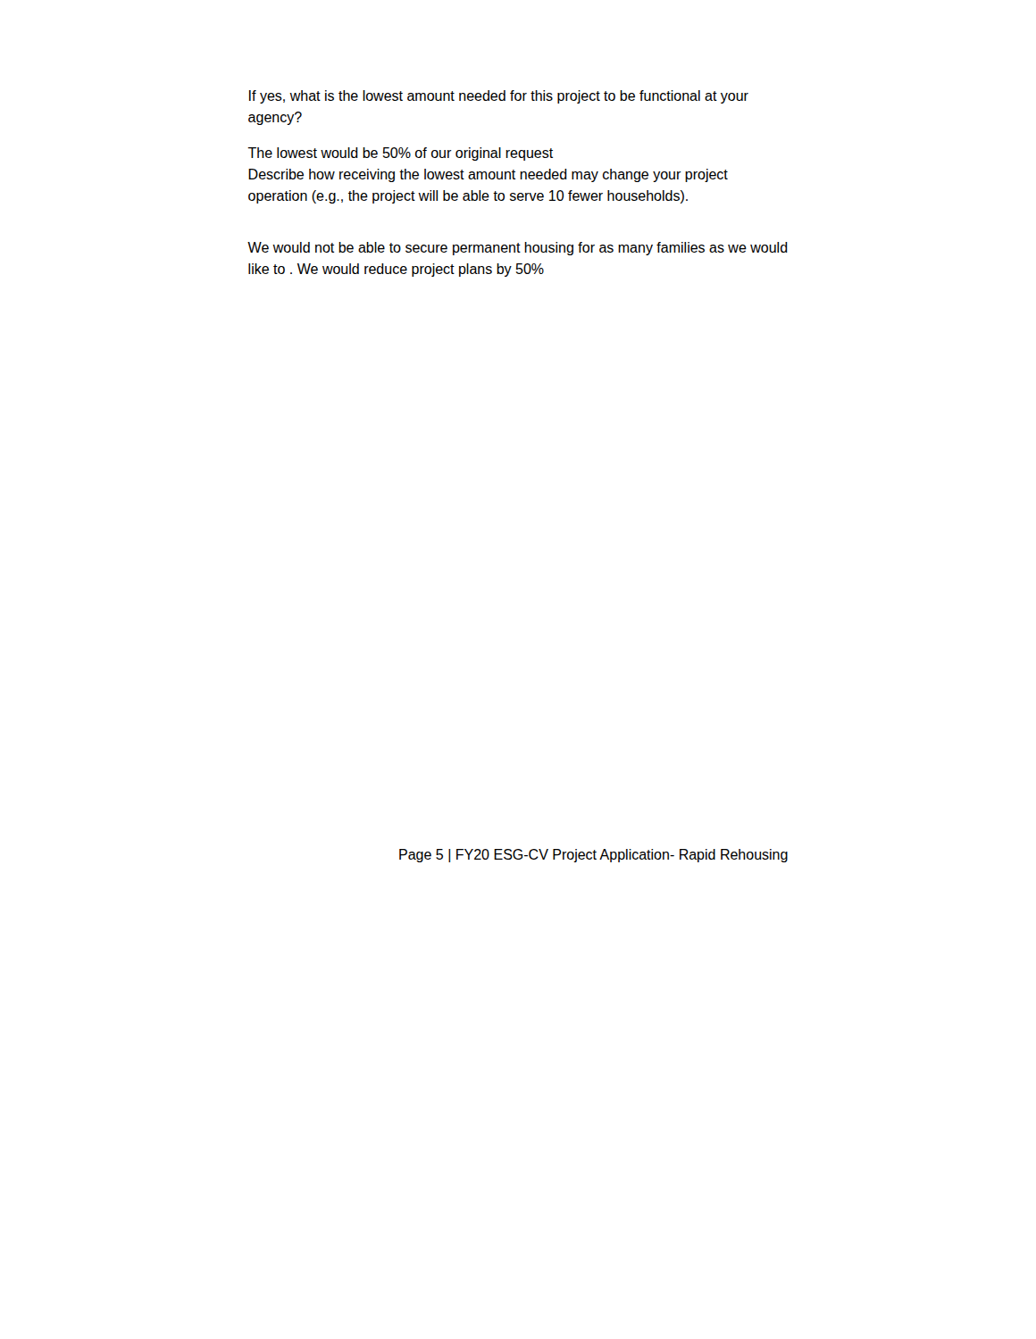If yes, what is the lowest amount needed for this project to be functional at your agency?
The lowest would be 50% of our original request
Describe how receiving the lowest amount needed may change your project operation (e.g., the project will be able to serve 10 fewer households).
We would not be able to secure permanent housing for as many families as we would like to . We would reduce project plans by 50%
Page 5 | FY20 ESG-CV Project Application- Rapid Rehousing